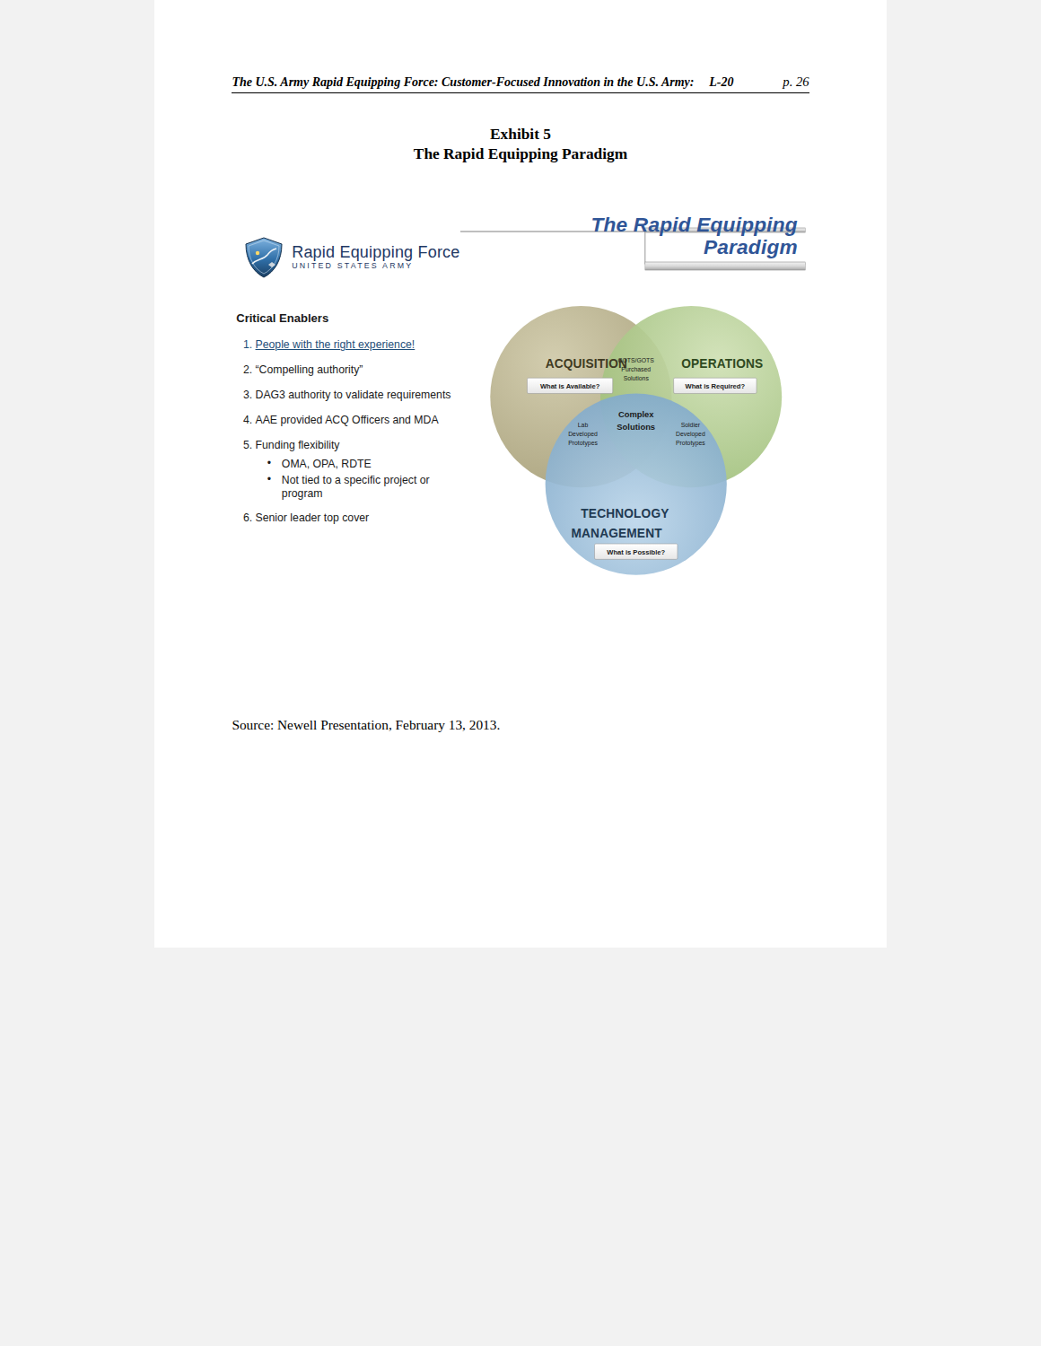The U.S. Army Rapid Equipping Force: Customer-Focused Innovation in the U.S. Army:L-20
p. 26
Exhibit 5 The Rapid Equipping Paradigm
Rapid Equipping Force
UNITED STATES ARMY
The Rapid Equipping
Paradigm
Critical Enablers
People with the right experience!
“Compelling authority”
DAG3 authority to validate requirements
AAE provided ACQ Officers and MDA
Funding flexibility
OMA, OPA, RDTE
Not tied to a specific project or program
Senior leader top cover
ACQUISITION OPERATIONS TECHNOLOGY MANAGEMENT What is Available? What is Required? What is Possible? COTS/GOTS Purchased Solutions Complex Solutions Lab Developed Prototypes Soldier Developed Prototypes
Source: Newell Presentation, February 13, 2013.